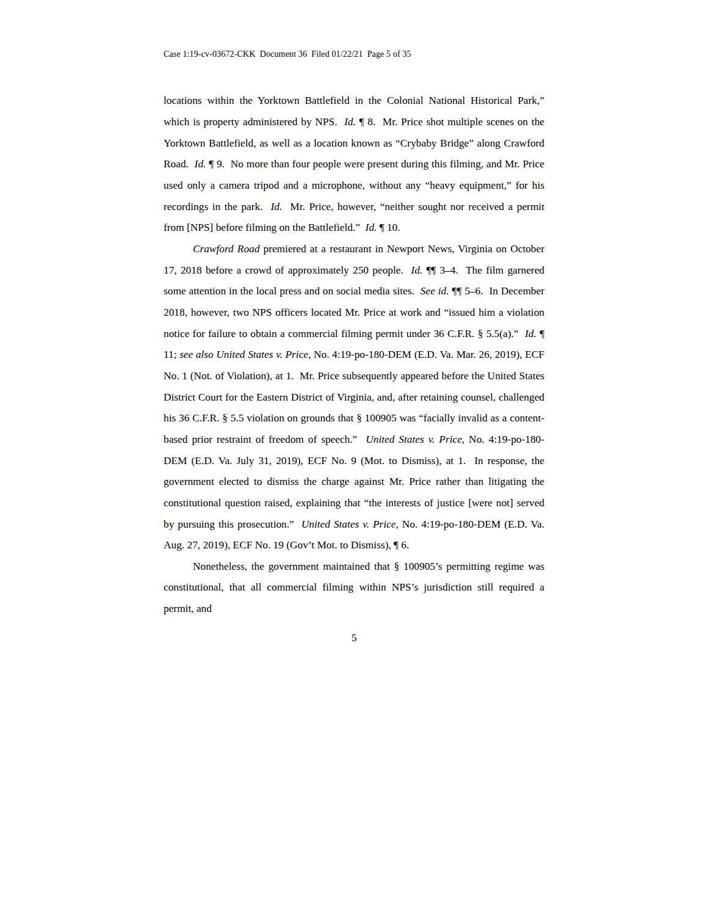Case 1:19-cv-03672-CKK Document 36 Filed 01/22/21 Page 5 of 35
locations within the Yorktown Battlefield in the Colonial National Historical Park,” which is property administered by NPS. Id. ¶ 8. Mr. Price shot multiple scenes on the Yorktown Battlefield, as well as a location known as “Crybaby Bridge” along Crawford Road. Id. ¶ 9. No more than four people were present during this filming, and Mr. Price used only a camera tripod and a microphone, without any “heavy equipment,” for his recordings in the park. Id. Mr. Price, however, “neither sought nor received a permit from [NPS] before filming on the Battlefield.” Id. ¶ 10.
Crawford Road premiered at a restaurant in Newport News, Virginia on October 17, 2018 before a crowd of approximately 250 people. Id. ¶¶ 3–4. The film garnered some attention in the local press and on social media sites. See id. ¶¶ 5–6. In December 2018, however, two NPS officers located Mr. Price at work and “issued him a violation notice for failure to obtain a commercial filming permit under 36 C.F.R. § 5.5(a).” Id. ¶ 11; see also United States v. Price, No. 4:19-po-180-DEM (E.D. Va. Mar. 26, 2019), ECF No. 1 (Not. of Violation), at 1. Mr. Price subsequently appeared before the United States District Court for the Eastern District of Virginia, and, after retaining counsel, challenged his 36 C.F.R. § 5.5 violation on grounds that § 100905 was “facially invalid as a content-based prior restraint of freedom of speech.” United States v. Price, No. 4:19-po-180-DEM (E.D. Va. July 31, 2019), ECF No. 9 (Mot. to Dismiss), at 1. In response, the government elected to dismiss the charge against Mr. Price rather than litigating the constitutional question raised, explaining that “the interests of justice [were not] served by pursuing this prosecution.” United States v. Price, No. 4:19-po-180-DEM (E.D. Va. Aug. 27, 2019), ECF No. 19 (Gov’t Mot. to Dismiss), ¶ 6.
Nonetheless, the government maintained that § 100905’s permitting regime was constitutional, that all commercial filming within NPS’s jurisdiction still required a permit, and
5